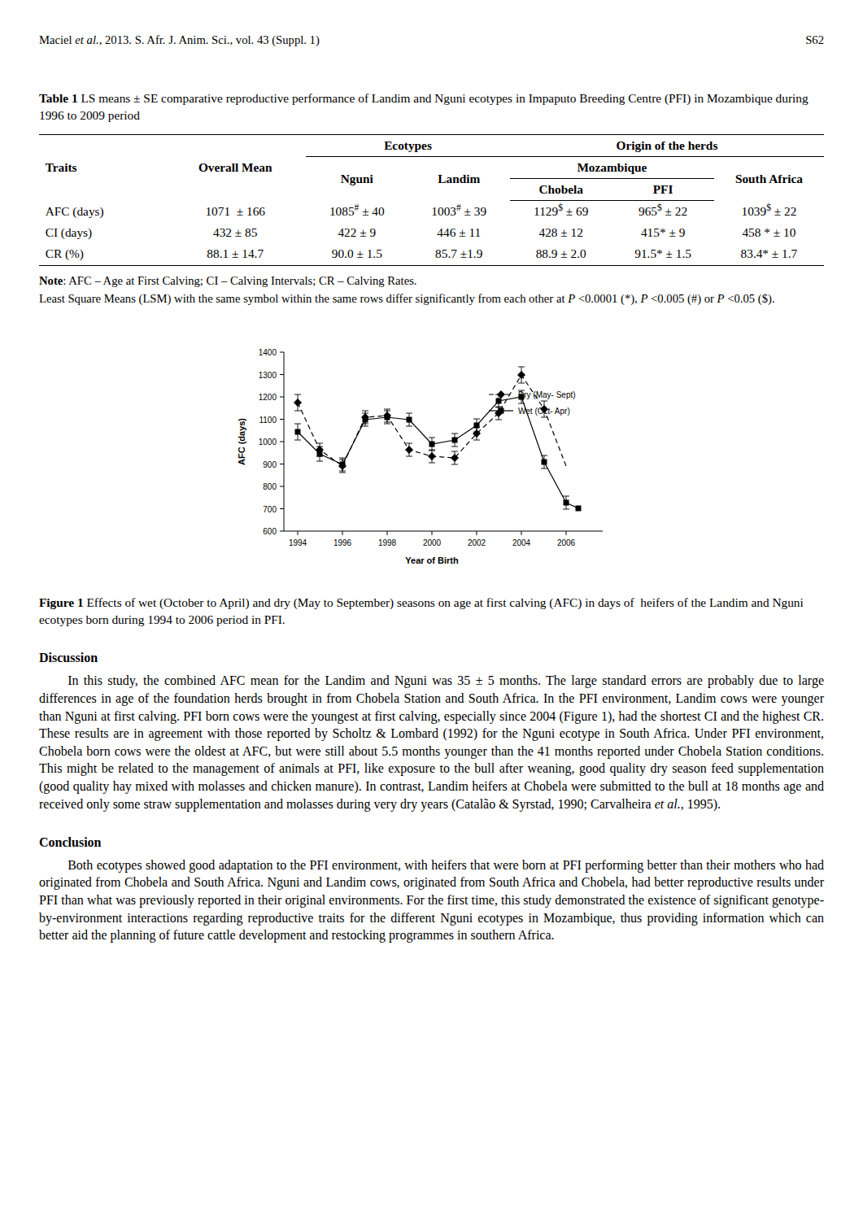Maciel et al., 2013. S. Afr. J. Anim. Sci., vol. 43 (Suppl. 1) S62
Table 1 LS means ± SE comparative reproductive performance of Landim and Nguni ecotypes in Impaputo Breeding Centre (PFI) in Mozambique during 1996 to 2009 period
| Traits | Overall Mean | Ecotypes | Origin of the herds |
| --- | --- | --- | --- |
| Nguni | Landim | Mozambique | South Africa |
| Chobela | PFI |
| AFC (days) | 1071 ± 166 | 1085 # ± 40 | 1003 # ± 39 | 1129 $ ± 69 | 965 $ ± 22 | 1039 $ ± 22 |
| CI (days) | 432 ± 85 | 422 ± 9 | 446 ± 11 | 428 ± 12 | 415* ± 9 | 458 * ± 10 |
| CR (%) | 88.1 ± 14.7 | 90.0 ± 1.5 | 85.7 ±1.9 | 88.9 ± 2.0 | 91.5* ± 1.5 | 83.4* ± 1.7 |
Note: AFC – Age at First Calving; CI – Calving Intervals; CR – Calving Rates.
Least Square Means (LSM) with the same symbol within the same rows differ significantly from each other at P <0.0001 (*), P <0.005 (#) or P <0.05 ($).
1400 1300 1200 1100 1000 900 800 700 600 AFC (days) 1994 1996 1998 2000 2002 2004 2006 Year of Birth Dry (May- Sept) Wet (Oct- Apr)
Figure 1 Effects of wet (October to April) and dry (May to September) seasons on age at first calving (AFC) in days of heifers of the Landim and Nguni ecotypes born during 1994 to 2006 period in PFI.
Discussion
In this study, the combined AFC mean for the Landim and Nguni was 35 ± 5 months. The large standard errors are probably due to large differences in age of the foundation herds brought in from Chobela Station and South Africa. In the PFI environment, Landim cows were younger than Nguni at first calving. PFI born cows were the youngest at first calving, especially since 2004 (Figure 1), had the shortest CI and the highest CR. These results are in agreement with those reported by Scholtz & Lombard (1992) for the Nguni ecotype in South Africa. Under PFI environment, Chobela born cows were the oldest at AFC, but were still about 5.5 months younger than the 41 months reported under Chobela Station conditions. This might be related to the management of animals at PFI, like exposure to the bull after weaning, good quality dry season feed supplementation (good quality hay mixed with molasses and chicken manure). In contrast, Landim heifers at Chobela were submitted to the bull at 18 months age and received only some straw supplementation and molasses during very dry years (Catalão & Syrstad, 1990; Carvalheira et al., 1995).
Conclusion
Both ecotypes showed good adaptation to the PFI environment, with heifers that were born at PFI performing better than their mothers who had originated from Chobela and South Africa. Nguni and Landim cows, originated from South Africa and Chobela, had better reproductive results under PFI than what was previously reported in their original environments. For the first time, this study demonstrated the existence of significant genotype-by-environment interactions regarding reproductive traits for the different Nguni ecotypes in Mozambique, thus providing information which can better aid the planning of future cattle development and restocking programmes in southern Africa.